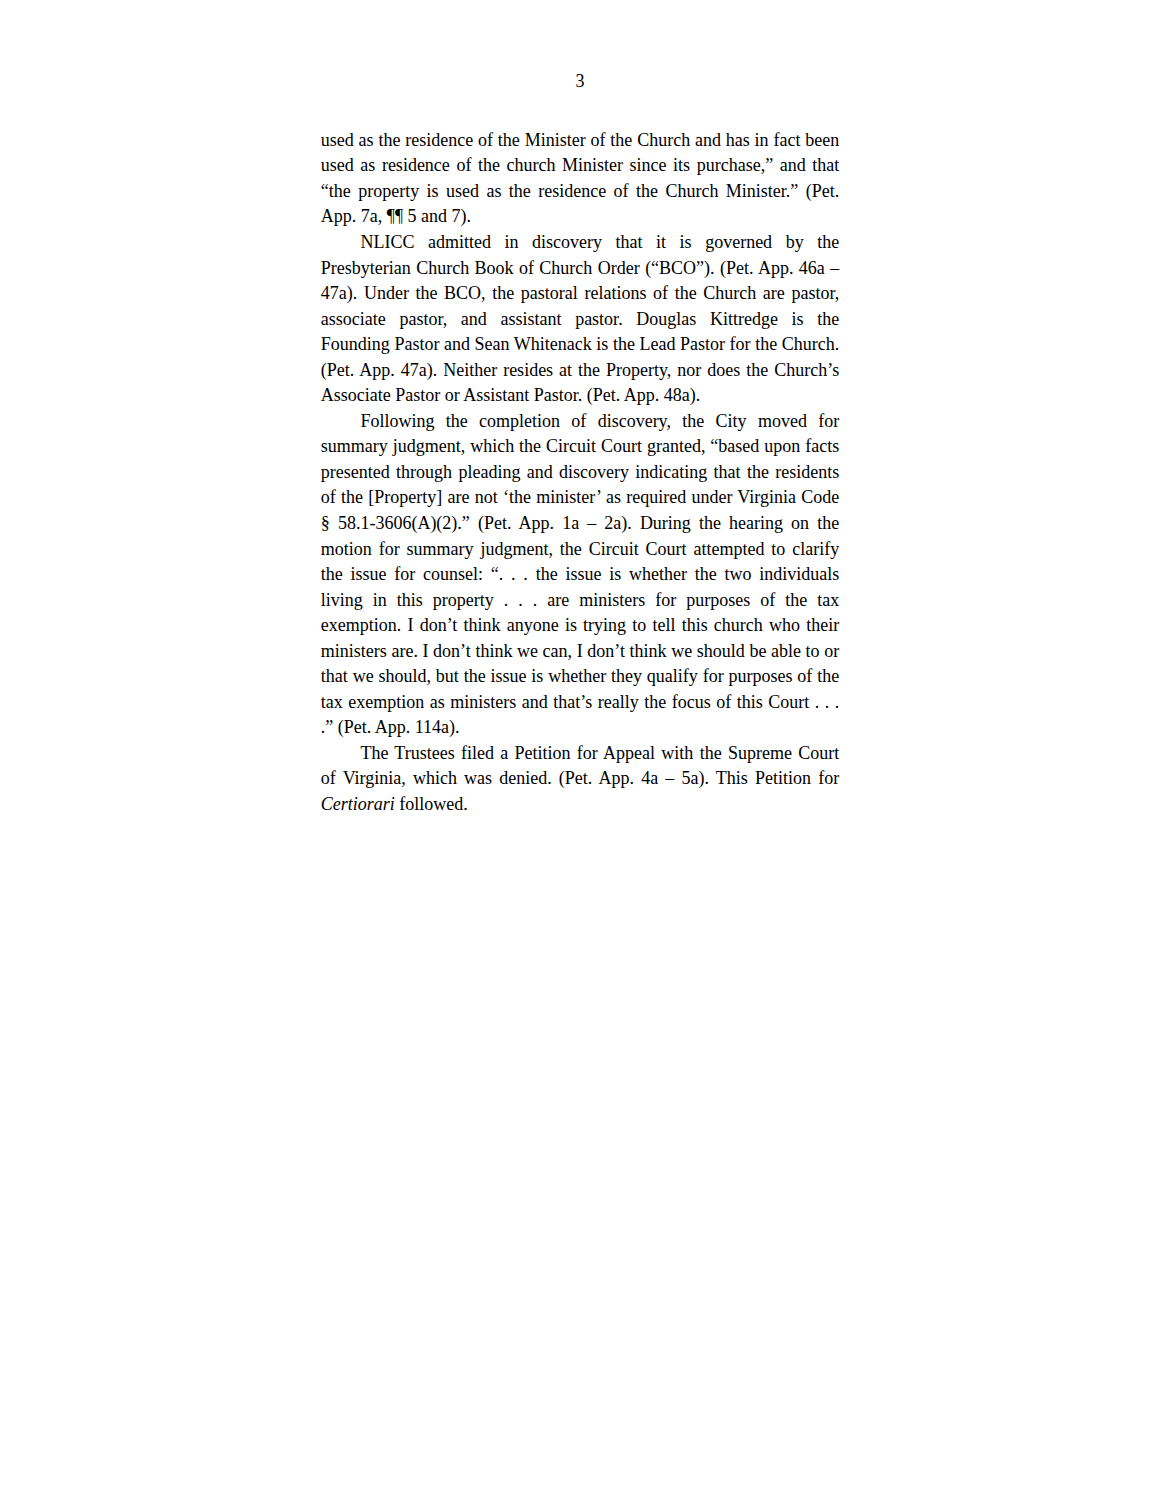3
used as the residence of the Minister of the Church and has in fact been used as residence of the church Minister since its purchase,” and that “the property is used as the residence of the Church Minister.” (Pet. App. 7a, ¶¶ 5 and 7).
NLICC admitted in discovery that it is governed by the Presbyterian Church Book of Church Order (“BCO”). (Pet. App. 46a – 47a). Under the BCO, the pastoral relations of the Church are pastor, associate pastor, and assistant pastor. Douglas Kittredge is the Founding Pastor and Sean Whitenack is the Lead Pastor for the Church. (Pet. App. 47a). Neither resides at the Property, nor does the Church’s Associate Pastor or Assistant Pastor. (Pet. App. 48a).
Following the completion of discovery, the City moved for summary judgment, which the Circuit Court granted, “based upon facts presented through pleading and discovery indicating that the residents of the [Property] are not ‘the minister’ as required under Virginia Code § 58.1-3606(A)(2).” (Pet. App. 1a – 2a). During the hearing on the motion for summary judgment, the Circuit Court attempted to clarify the issue for counsel: “. . . the issue is whether the two individuals living in this property . . . are ministers for purposes of the tax exemption. I don’t think anyone is trying to tell this church who their ministers are. I don’t think we can, I don’t think we should be able to or that we should, but the issue is whether they qualify for purposes of the tax exemption as ministers and that’s really the focus of this Court . . . .” (Pet. App. 114a).
The Trustees filed a Petition for Appeal with the Supreme Court of Virginia, which was denied. (Pet. App. 4a – 5a). This Petition for Certiorari followed.